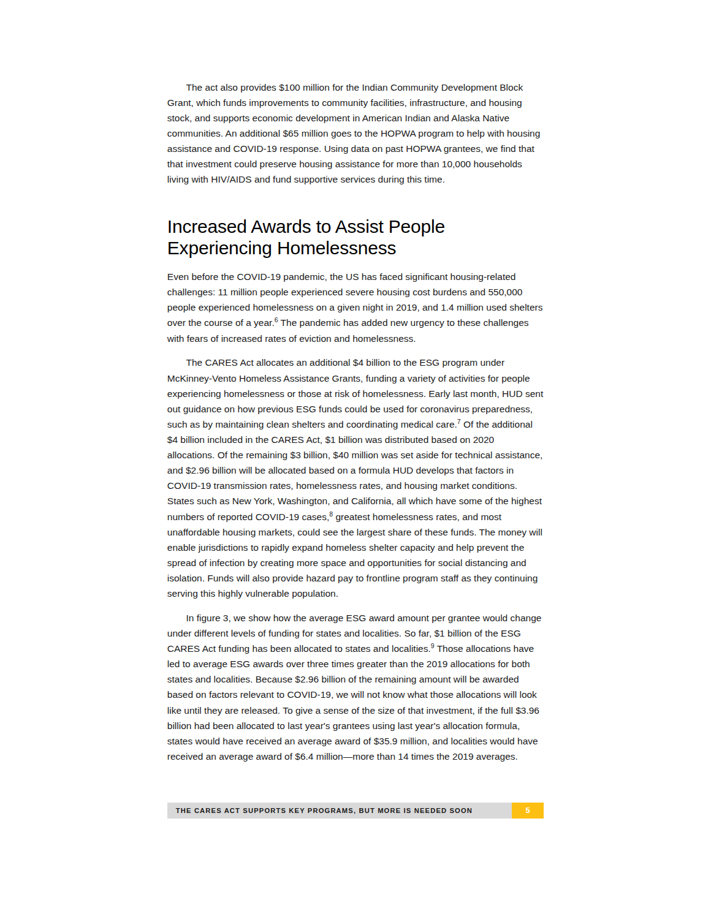The act also provides $100 million for the Indian Community Development Block Grant, which funds improvements to community facilities, infrastructure, and housing stock, and supports economic development in American Indian and Alaska Native communities. An additional $65 million goes to the HOPWA program to help with housing assistance and COVID-19 response. Using data on past HOPWA grantees, we find that that investment could preserve housing assistance for more than 10,000 households living with HIV/AIDS and fund supportive services during this time.
Increased Awards to Assist People Experiencing Homelessness
Even before the COVID-19 pandemic, the US has faced significant housing-related challenges: 11 million people experienced severe housing cost burdens and 550,000 people experienced homelessness on a given night in 2019, and 1.4 million used shelters over the course of a year.6 The pandemic has added new urgency to these challenges with fears of increased rates of eviction and homelessness.
The CARES Act allocates an additional $4 billion to the ESG program under McKinney-Vento Homeless Assistance Grants, funding a variety of activities for people experiencing homelessness or those at risk of homelessness. Early last month, HUD sent out guidance on how previous ESG funds could be used for coronavirus preparedness, such as by maintaining clean shelters and coordinating medical care.7 Of the additional $4 billion included in the CARES Act, $1 billion was distributed based on 2020 allocations. Of the remaining $3 billion, $40 million was set aside for technical assistance, and $2.96 billion will be allocated based on a formula HUD develops that factors in COVID-19 transmission rates, homelessness rates, and housing market conditions. States such as New York, Washington, and California, all which have some of the highest numbers of reported COVID-19 cases,8 greatest homelessness rates, and most unaffordable housing markets, could see the largest share of these funds. The money will enable jurisdictions to rapidly expand homeless shelter capacity and help prevent the spread of infection by creating more space and opportunities for social distancing and isolation. Funds will also provide hazard pay to frontline program staff as they continuing serving this highly vulnerable population.
In figure 3, we show how the average ESG award amount per grantee would change under different levels of funding for states and localities. So far, $1 billion of the ESG CARES Act funding has been allocated to states and localities.9 Those allocations have led to average ESG awards over three times greater than the 2019 allocations for both states and localities. Because $2.96 billion of the remaining amount will be awarded based on factors relevant to COVID-19, we will not know what those allocations will look like until they are released. To give a sense of the size of that investment, if the full $3.96 billion had been allocated to last year's grantees using last year's allocation formula, states would have received an average award of $35.9 million, and localities would have received an average award of $6.4 million—more than 14 times the 2019 averages.
The CARES Act Supports Key Programs, but More Is Needed Soon
5